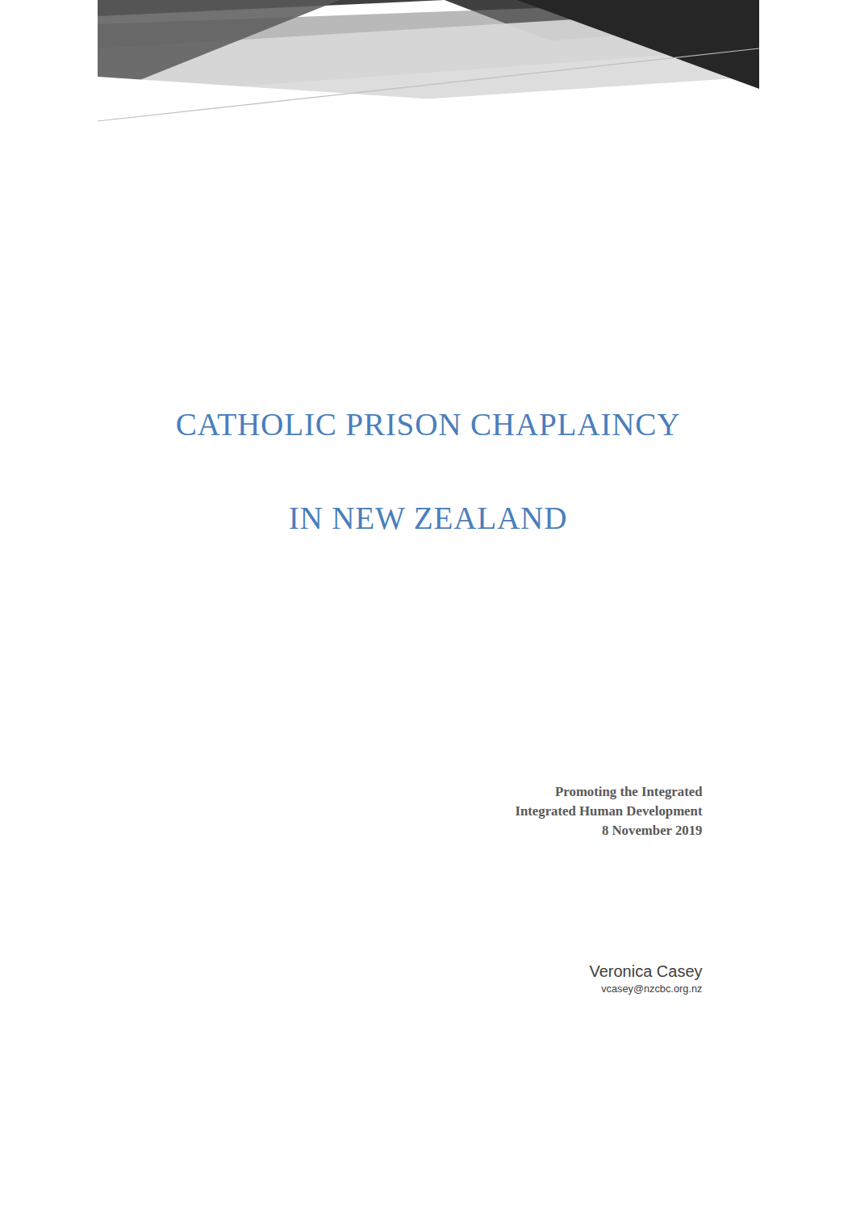CATHOLIC PRISON CHAPLAINCY IN NEW ZEALAND
Promoting the Integrated
Integrated Human Development
8 November 2019
Veronica Casey
vcasey@nzcbc.org.nz